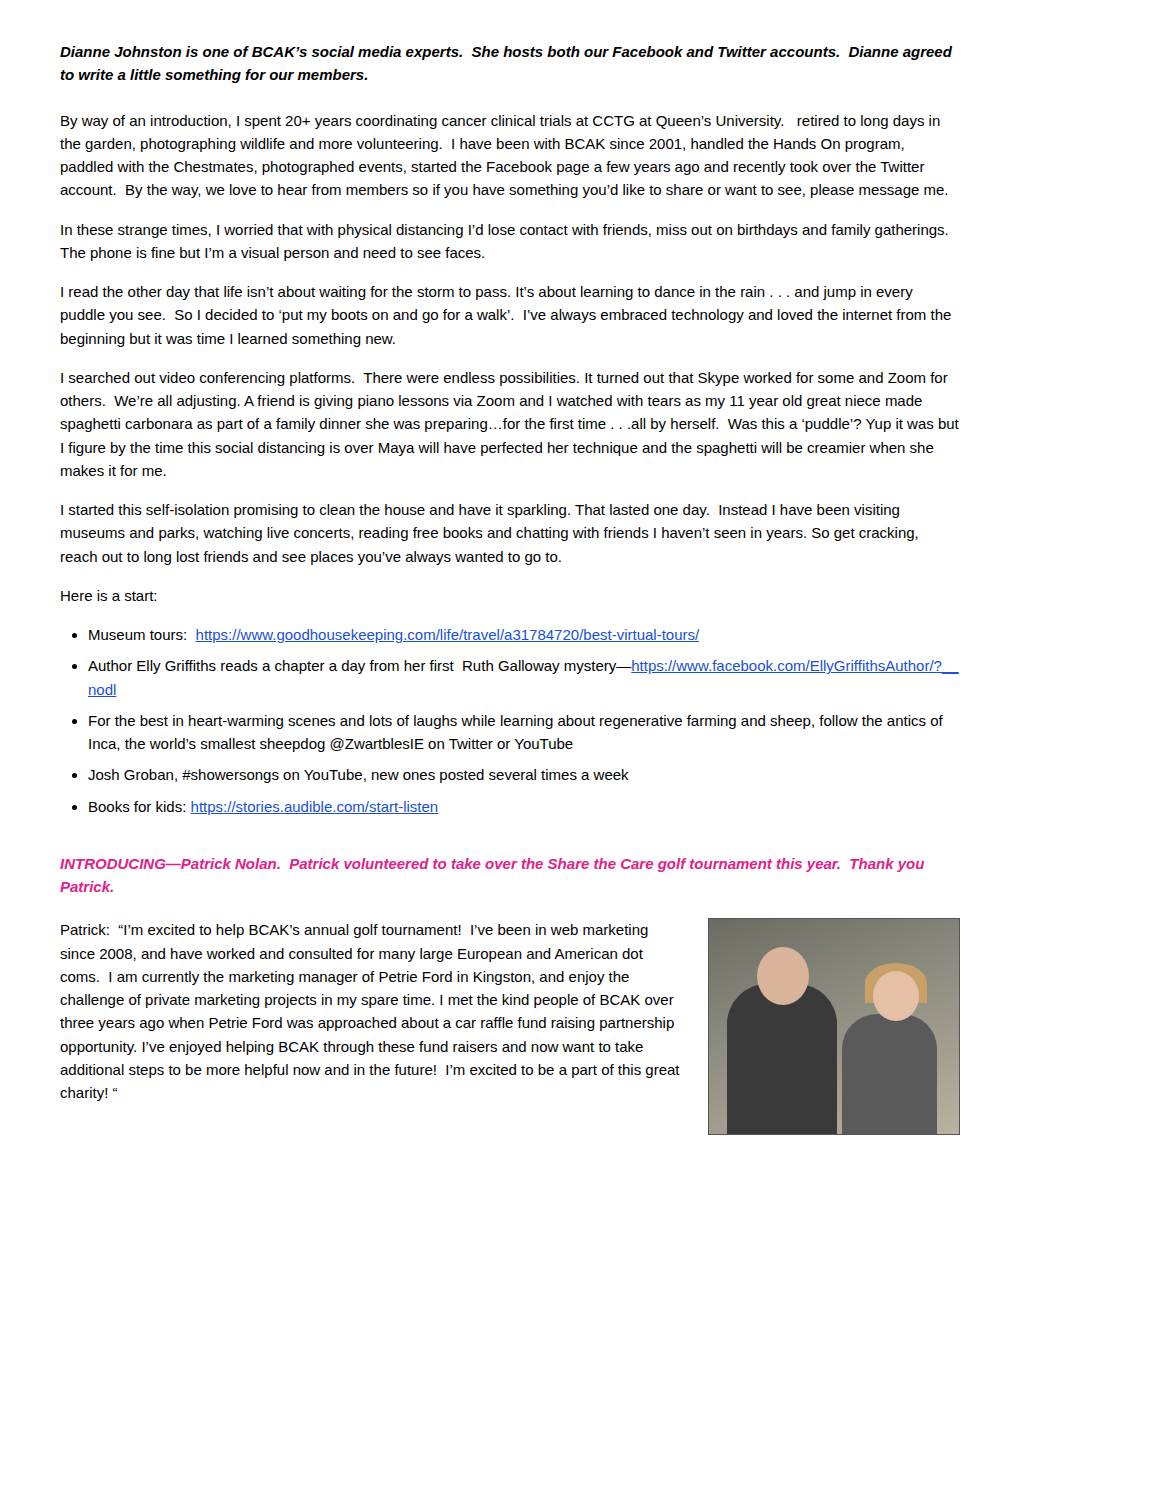Dianne Johnston is one of BCAK’s social media experts. She hosts both our Facebook and Twitter accounts. Dianne agreed to write a little something for our members.
By way of an introduction, I spent 20+ years coordinating cancer clinical trials at CCTG at Queen’s University. retired to long days in the garden, photographing wildlife and more volunteering. I have been with BCAK since 2001, handled the Hands On program, paddled with the Chestmates, photographed events, started the Facebook page a few years ago and recently took over the Twitter account. By the way, we love to hear from members so if you have something you’d like to share or want to see, please message me.
In these strange times, I worried that with physical distancing I’d lose contact with friends, miss out on birthdays and family gatherings. The phone is fine but I’m a visual person and need to see faces.
I read the other day that life isn’t about waiting for the storm to pass. It’s about learning to dance in the rain . . . and jump in every puddle you see. So I decided to ‘put my boots on and go for a walk’. I’ve always embraced technology and loved the internet from the beginning but it was time I learned something new.
I searched out video conferencing platforms. There were endless possibilities. It turned out that Skype worked for some and Zoom for others. We’re all adjusting. A friend is giving piano lessons via Zoom and I watched with tears as my 11 year old great niece made spaghetti carbonara as part of a family dinner she was preparing…for the first time . . .all by herself. Was this a ‘puddle’? Yup it was but I figure by the time this social distancing is over Maya will have perfected her technique and the spaghetti will be creamier when she makes it for me.
I started this self-isolation promising to clean the house and have it sparkling. That lasted one day. Instead I have been visiting museums and parks, watching live concerts, reading free books and chatting with friends I haven’t seen in years. So get cracking, reach out to long lost friends and see places you’ve always wanted to go to.
Here is a start:
Museum tours: https://www.goodhousekeeping.com/life/travel/a31784720/best-virtual-tours/
Author Elly Griffiths reads a chapter a day from her first Ruth Galloway mystery—https://www.facebook.com/EllyGriffithsAuthor/?__nodl
For the best in heart-warming scenes and lots of laughs while learning about regenerative farming and sheep, follow the antics of Inca, the world’s smallest sheepdog @ZwartblesIE on Twitter or YouTube
Josh Groban, #showersongs on YouTube, new ones posted several times a week
Books for kids: https://stories.audible.com/start-listen
INTRODUCING—Patrick Nolan. Patrick volunteered to take over the Share the Care golf tournament this year. Thank you Patrick.
Patrick: “I’m excited to help BCAK’s annual golf tournament! I’ve been in web marketing since 2008, and have worked and consulted for many large European and American dot coms. I am currently the marketing manager of Petrie Ford in Kingston, and enjoy the challenge of private marketing projects in my spare time. I met the kind people of BCAK over three years ago when Petrie Ford was approached about a car raffle fund raising partnership opportunity. I’ve enjoyed helping BCAK through these fund raisers and now want to take additional steps to be more helpful now and in the future! I’m excited to be a part of this great charity! “